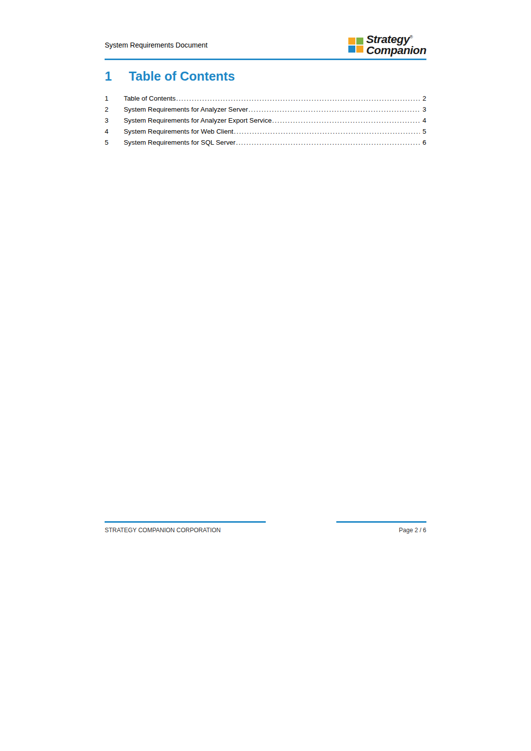System Requirements Document
Strategy®
Companion
1 Table of Contents
1 Table of Contents .................................................................................................................................. 2
2 System Requirements for Analyzer Server ....................................................................................... 3
3 System Requirements for Analyzer Export Service ........................................................................ 4
4 System Requirements for Web Client ............................................................................................. 5
5 System Requirements for SQL Server ............................................................................................. 6
STRATEGY COMPANION CORPORATION
Page 2 / 6